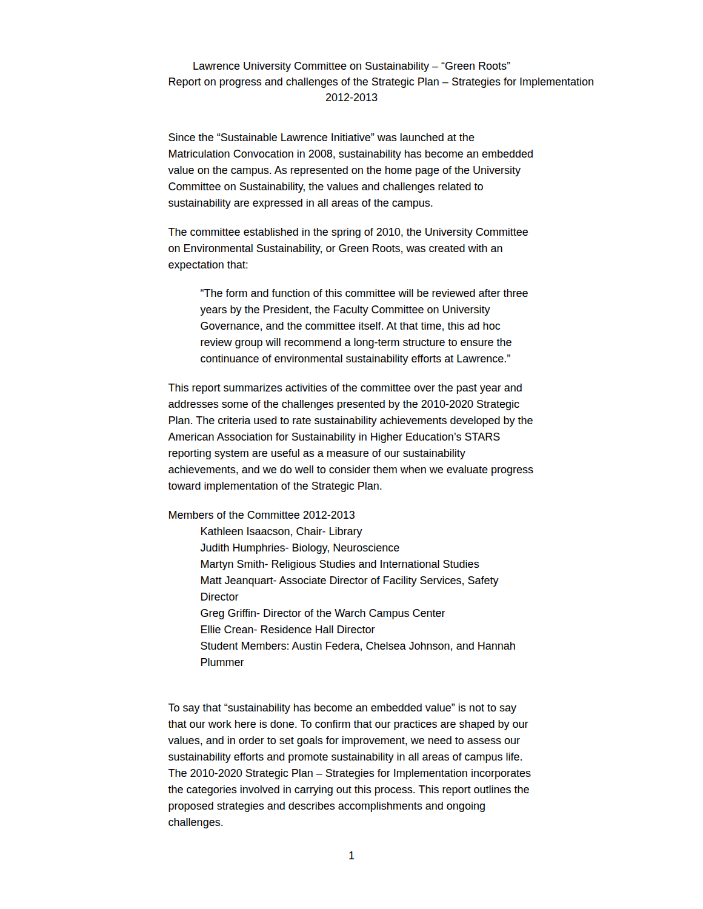Lawrence University Committee on Sustainability – “Green Roots”
Report on progress and challenges of the Strategic Plan – Strategies for Implementation
2012-2013
Since the “Sustainable Lawrence Initiative” was launched at the Matriculation Convocation in 2008, sustainability has become an embedded value on the campus. As represented on the home page of the University Committee on Sustainability, the values and challenges related to sustainability are expressed in all areas of the campus.
The committee established in the spring of 2010, the University Committee on Environmental Sustainability, or Green Roots, was created with an expectation that:
“The form and function of this committee will be reviewed after three years by the President, the Faculty Committee on University Governance, and the committee itself. At that time, this ad hoc review group will recommend a long-term structure to ensure the continuance of environmental sustainability efforts at Lawrence.”
This report summarizes activities of the committee over the past year and addresses some of the challenges presented by the 2010-2020 Strategic Plan. The criteria used to rate sustainability achievements developed by the American Association for Sustainability in Higher Education’s STARS reporting system are useful as a measure of our sustainability achievements, and we do well to consider them when we evaluate progress toward implementation of the Strategic Plan.
Members of the Committee 2012-2013
Kathleen Isaacson, Chair- Library
Judith Humphries- Biology, Neuroscience
Martyn Smith- Religious Studies and International Studies
Matt Jeanquart- Associate Director of Facility Services, Safety Director
Greg Griffin- Director of the Warch Campus Center
Ellie Crean- Residence Hall Director
Student Members: Austin Federa, Chelsea Johnson, and Hannah Plummer
To say that “sustainability has become an embedded value” is not to say that our work here is done. To confirm that our practices are shaped by our values, and in order to set goals for improvement, we need to assess our sustainability efforts and promote sustainability in all areas of campus life. The 2010-2020 Strategic Plan – Strategies for Implementation incorporates the categories involved in carrying out this process. This report outlines the proposed strategies and describes accomplishments and ongoing challenges.
1